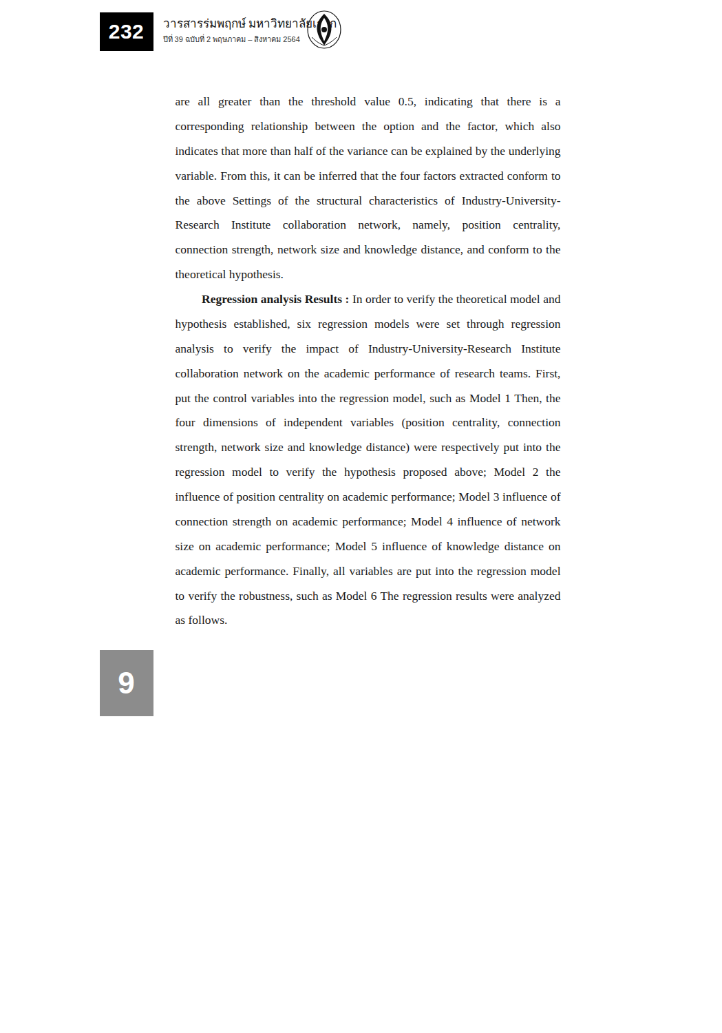232
วารสารร่มพฤกษ์ มหาวิทยาลัยเกริก
ปีที่ 39 ฉบับที่ 2 พฤษภาคม – สิงหาคม 2564
are all greater than the threshold value 0.5, indicating that there is a corresponding relationship between the option and the factor, which also indicates that more than half of the variance can be explained by the underlying variable. From this, it can be inferred that the four factors extracted conform to the above Settings of the structural characteristics of Industry-University-Research Institute collaboration network, namely, position centrality, connection strength, network size and knowledge distance, and conform to the theoretical hypothesis.
Regression analysis Results : In order to verify the theoretical model and hypothesis established, six regression models were set through regression analysis to verify the impact of Industry-University-Research Institute collaboration network on the academic performance of research teams. First, put the control variables into the regression model, such as Model 1 Then, the four dimensions of independent variables (position centrality, connection strength, network size and knowledge distance) were respectively put into the regression model to verify the hypothesis proposed above; Model 2 the influence of position centrality on academic performance; Model 3 influence of connection strength on academic performance; Model 4 influence of network size on academic performance; Model 5 influence of knowledge distance on academic performance. Finally, all variables are put into the regression model to verify the robustness, such as Model 6 The regression results were analyzed as follows.
9